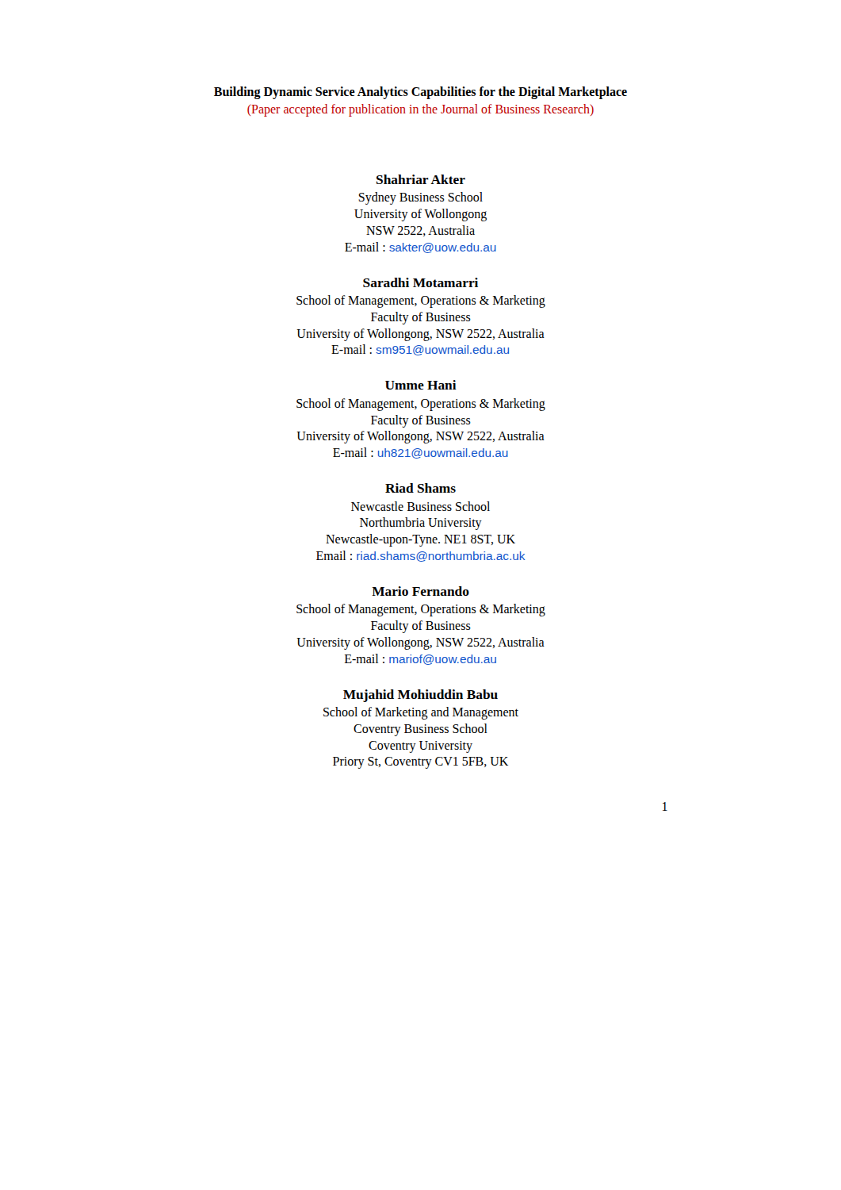Building Dynamic Service Analytics Capabilities for the Digital Marketplace
(Paper accepted for publication in the Journal of Business Research)
Shahriar Akter
Sydney Business School
University of Wollongong
NSW 2522, Australia
E-mail : sakter@uow.edu.au
Saradhi Motamarri
School of Management, Operations & Marketing
Faculty of Business
University of Wollongong, NSW 2522, Australia
E-mail : sm951@uowmail.edu.au
Umme Hani
School of Management, Operations & Marketing
Faculty of Business
University of Wollongong, NSW 2522, Australia
E-mail : uh821@uowmail.edu.au
Riad Shams
Newcastle Business School
Northumbria University
Newcastle-upon-Tyne. NE1 8ST, UK
Email : riad.shams@northumbria.ac.uk
Mario Fernando
School of Management, Operations & Marketing
Faculty of Business
University of Wollongong, NSW 2522, Australia
E-mail : mariof@uow.edu.au
Mujahid Mohiuddin Babu
School of Marketing and Management
Coventry Business School
Coventry University
Priory St, Coventry CV1 5FB, UK
1